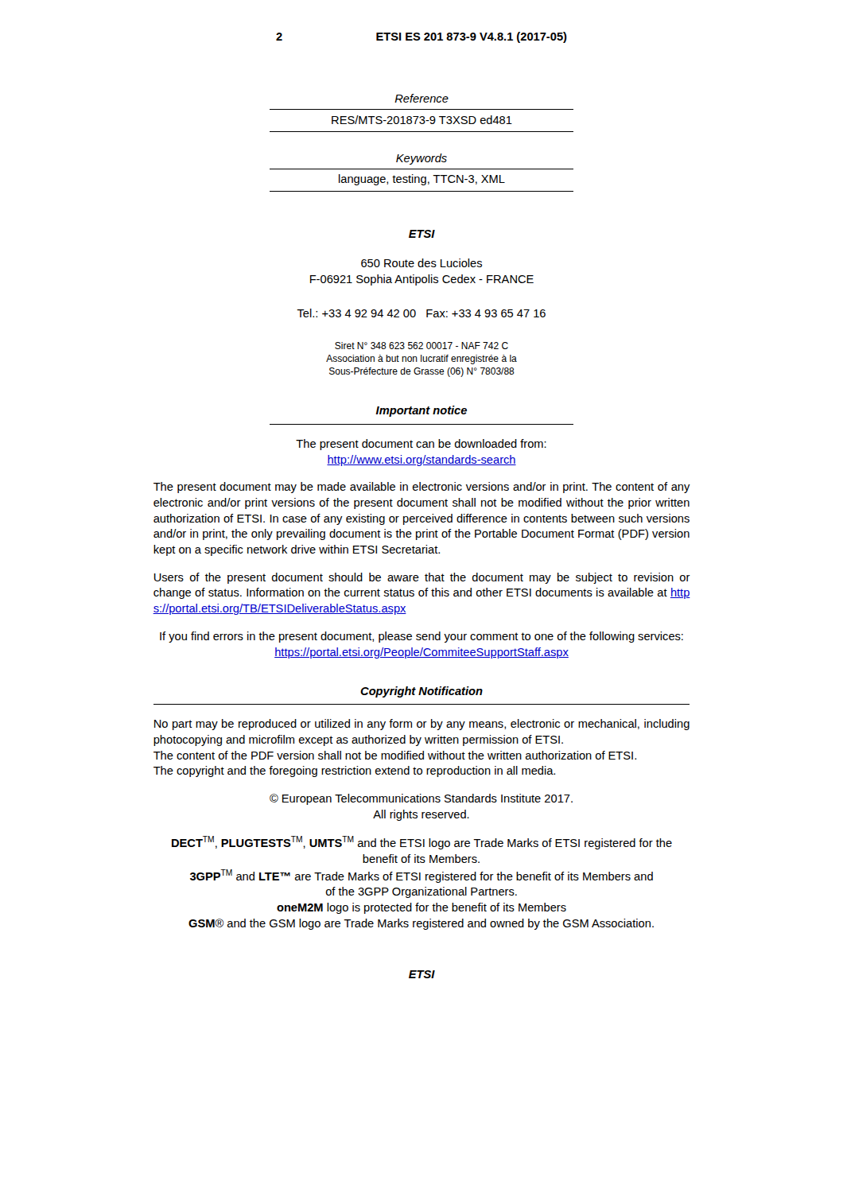2 ETSI ES 201 873-9 V4.8.1 (2017-05)
Reference
RES/MTS-201873-9 T3XSD ed481
Keywords
language, testing, TTCN-3, XML
ETSI
650 Route des Lucioles
F-06921 Sophia Antipolis Cedex - FRANCE
Tel.: +33 4 92 94 42 00 Fax: +33 4 93 65 47 16
Siret N° 348 623 562 00017 - NAF 742 C
Association à but non lucratif enregistrée à la
Sous-Préfecture de Grasse (06) N° 7803/88
Important notice
The present document can be downloaded from:
http://www.etsi.org/standards-search
The present document may be made available in electronic versions and/or in print. The content of any electronic and/or print versions of the present document shall not be modified without the prior written authorization of ETSI. In case of any existing or perceived difference in contents between such versions and/or in print, the only prevailing document is the print of the Portable Document Format (PDF) version kept on a specific network drive within ETSI Secretariat.
Users of the present document should be aware that the document may be subject to revision or change of status. Information on the current status of this and other ETSI documents is available at https://portal.etsi.org/TB/ETSIDeliverableStatus.aspx
If you find errors in the present document, please send your comment to one of the following services:
https://portal.etsi.org/People/CommiteeSupportStaff.aspx
Copyright Notification
No part may be reproduced or utilized in any form or by any means, electronic or mechanical, including photocopying and microfilm except as authorized by written permission of ETSI.
The content of the PDF version shall not be modified without the written authorization of ETSI.
The copyright and the foregoing restriction extend to reproduction in all media.
© European Telecommunications Standards Institute 2017.
All rights reserved.
DECT TM, PLUGTESTS TM, UMTS TM and the ETSI logo are Trade Marks of ETSI registered for the benefit of its Members.
3GPP TM and LTE™ are Trade Marks of ETSI registered for the benefit of its Members and
of the 3GPP Organizational Partners.
oneM2M logo is protected for the benefit of its Members
GSM® and the GSM logo are Trade Marks registered and owned by the GSM Association.
ETSI